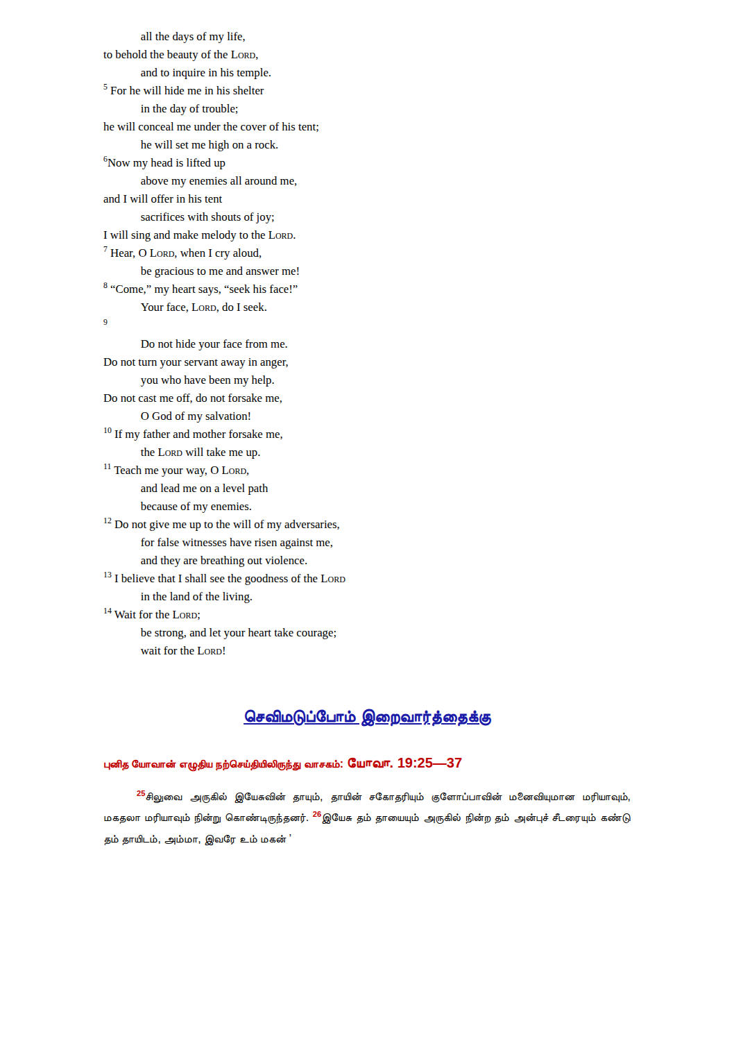all the days of my life,
to behold the beauty of the Lord,
and to inquire in his temple.
5 For he will hide me in his shelter
in the day of trouble;
he will conceal me under the cover of his tent;
he will set me high on a rock.
6Now my head is lifted up
above my enemies all around me,
and I will offer in his tent
sacrifices with shouts of joy;
I will sing and make melody to the Lord.
7 Hear, O Lord, when I cry aloud,
be gracious to me and answer me!
8 “Come,” my heart says, “seek his face!”
Your face, Lord, do I seek.
9Do not hide your face from me.
Do not turn your servant away in anger,
you who have been my help.
Do not cast me off, do not forsake me,
O God of my salvation!
10 If my father and mother forsake me,
the Lord will take me up.
11 Teach me your way, O Lord,
and lead me on a level path
because of my enemies.
12 Do not give me up to the will of my adversaries,
for false witnesses have risen against me,
and they are breathing out violence.
13 I believe that I shall see the goodness of the Lord
in the land of the living.
14 Wait for the Lord;
be strong, and let your heart take courage;
wait for the Lord!
செவிமடுப்போம் இறைவார்த்தைக்கு
புனித யோவான் எழுதிய நற்செய்தியிலிருந்து வாசகம்: யோவா. 19:25—37
25சிலுவை அருகில் இயேசுவின் தாயும், தாயின் சகோதரியும் குளோப்பாவின் மனைவியுமான மரியாவும், மகதலா மரியாவும் நின்று கொண்டிருந்தனர். 26இயேசு தம் தாயையும் அருகில் நின்ற தம் அன்புச் சீடரையும் கண்டு தம் தாயிடம், அம்மா, இவரே உம் மகன் ’